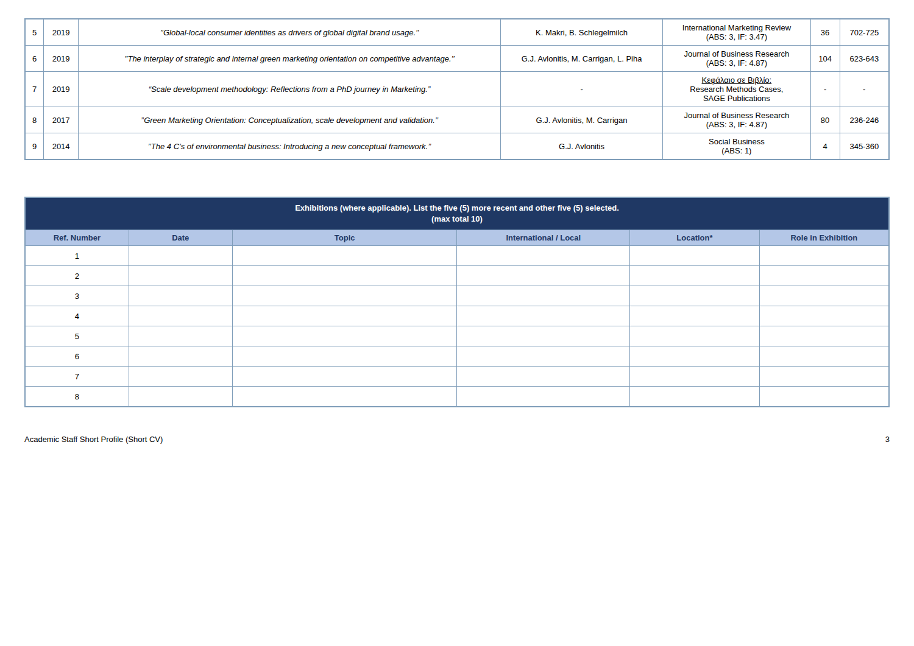| 5 | 2019 | ’’Global-local consumer identities as drivers of global digital brand usage.’’ | K. Makri, B. Schlegelmilch | International Marketing Review (ABS: 3, IF: 3.47) | 36 | 702-725 |
| 6 | 2019 | ’’The interplay of strategic and internal green marketing orientation on competitive advantage.’’ | G.J. Avlonitis, M. Carrigan, L. Piha | Journal of Business Research (ABS: 3, IF: 4.87) | 104 | 623-643 |
| 7 | 2019 | “Scale development methodology: Reflections from a PhD journey in Marketing.” | - | Κεφάλαιο σε Βιβλίο: Research Methods Cases, SAGE Publications | - | - |
| 8 | 2017 | ’’Green Marketing Orientation: Conceptualization, scale development and validation.’’ | G.J. Avlonitis, M. Carrigan | Journal of Business Research (ABS: 3, IF: 4.87) | 80 | 236-246 |
| 9 | 2014 | ’’The 4 C’s of environmental business: Introducing a new conceptual framework.’’ | G.J. Avlonitis | Social Business (ABS: 1) | 4 | 345-360 |
| Exhibitions (where applicable). List the five (5) more recent and other five (5) selected. (max total 10) |
| --- |
| Ref. Number | Date | Topic | International / Local | Location* | Role in Exhibition |
| 1 | | | | | |
| 2 | | | | | |
| 3 | | | | | |
| 4 | | | | | |
| 5 | | | | | |
| 6 | | | | | |
| 7 | | | | | |
| 8 | | | | | |
Academic Staff Short Profile (Short CV) 3